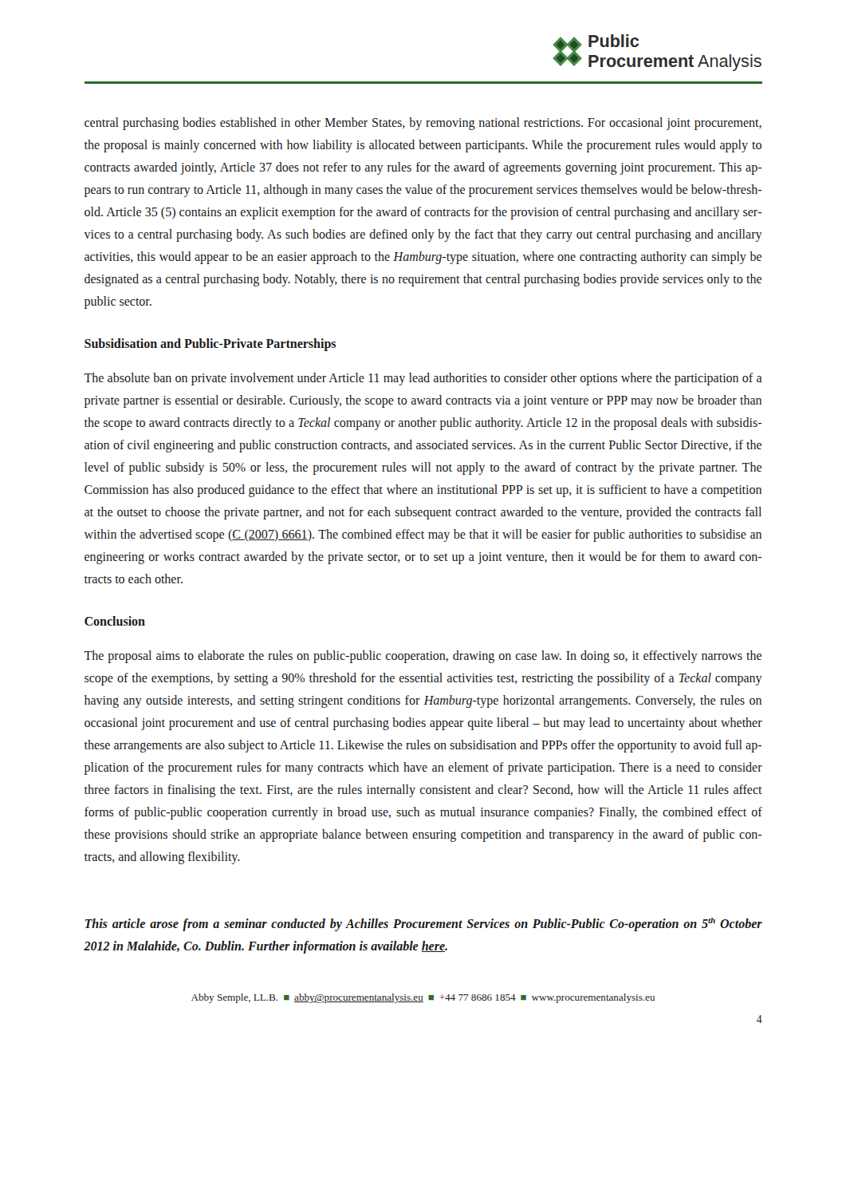Public
Procurement Analysis
central purchasing bodies established in other Member States, by removing national restrictions. For occasional joint procurement, the proposal is mainly concerned with how liability is allocated between participants. While the procurement rules would apply to contracts awarded jointly, Article 37 does not refer to any rules for the award of agreements governing joint procurement. This appears to run contrary to Article 11, although in many cases the value of the procurement services themselves would be below-threshold. Article 35 (5) contains an explicit exemption for the award of contracts for the provision of central purchasing and ancillary services to a central purchasing body. As such bodies are defined only by the fact that they carry out central purchasing and ancillary activities, this would appear to be an easier approach to the Hamburg-type situation, where one contracting authority can simply be designated as a central purchasing body. Notably, there is no requirement that central purchasing bodies provide services only to the public sector.
Subsidisation and Public-Private Partnerships
The absolute ban on private involvement under Article 11 may lead authorities to consider other options where the participation of a private partner is essential or desirable. Curiously, the scope to award contracts via a joint venture or PPP may now be broader than the scope to award contracts directly to a Teckal company or another public authority. Article 12 in the proposal deals with subsidisation of civil engineering and public construction contracts, and associated services. As in the current Public Sector Directive, if the level of public subsidy is 50% or less, the procurement rules will not apply to the award of contract by the private partner. The Commission has also produced guidance to the effect that where an institutional PPP is set up, it is sufficient to have a competition at the outset to choose the private partner, and not for each subsequent contract awarded to the venture, provided the contracts fall within the advertised scope (C (2007) 6661). The combined effect may be that it will be easier for public authorities to subsidise an engineering or works contract awarded by the private sector, or to set up a joint venture, then it would be for them to award contracts to each other.
Conclusion
The proposal aims to elaborate the rules on public-public cooperation, drawing on case law. In doing so, it effectively narrows the scope of the exemptions, by setting a 90% threshold for the essential activities test, restricting the possibility of a Teckal company having any outside interests, and setting stringent conditions for Hamburg-type horizontal arrangements. Conversely, the rules on occasional joint procurement and use of central purchasing bodies appear quite liberal – but may lead to uncertainty about whether these arrangements are also subject to Article 11. Likewise the rules on subsidisation and PPPs offer the opportunity to avoid full application of the procurement rules for many contracts which have an element of private participation. There is a need to consider three factors in finalising the text. First, are the rules internally consistent and clear? Second, how will the Article 11 rules affect forms of public-public cooperation currently in broad use, such as mutual insurance companies? Finally, the combined effect of these provisions should strike an appropriate balance between ensuring competition and transparency in the award of public contracts, and allowing flexibility.
This article arose from a seminar conducted by Achilles Procurement Services on Public-Public Co-operation on 5th October 2012 in Malahide, Co. Dublin. Further information is available here.
Abby Semple, LL.B. ■ abby@procurementanalysis.eu ■ +44 77 8686 1854 ■ www.procurementanalysis.eu
4